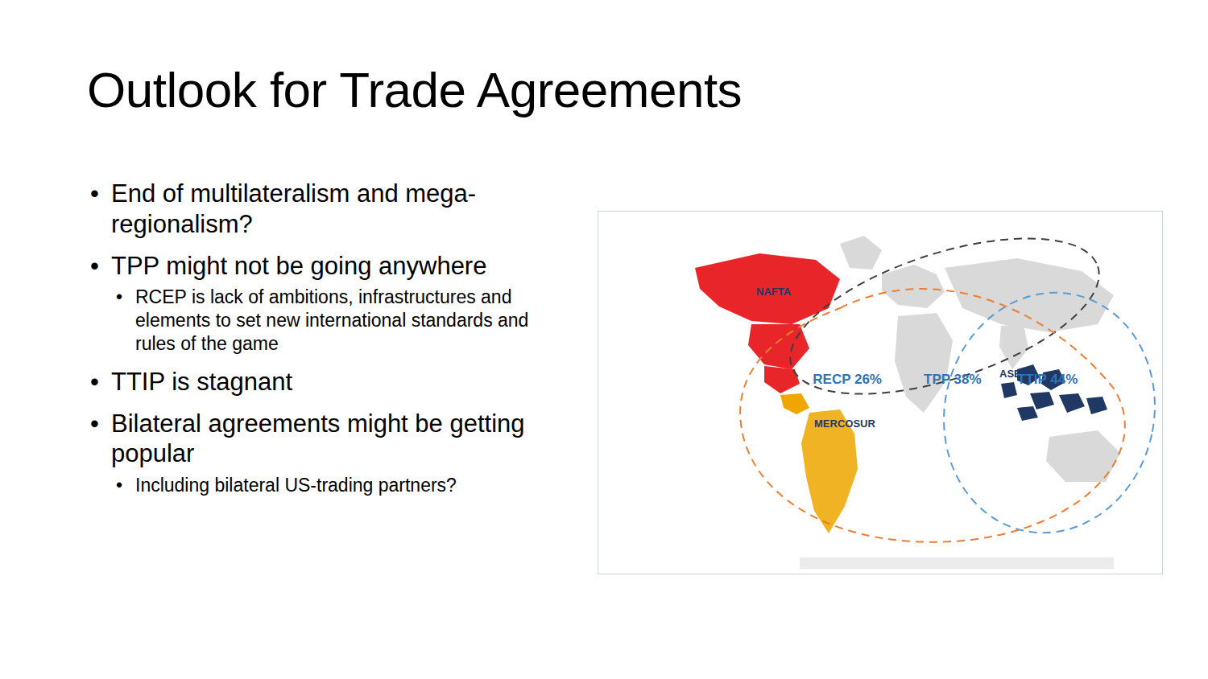Outlook for Trade Agreements
End of multilateralism and mega-regionalism?
TPP might not be going anywhere
RCEP is lack of ambitions, infrastructures and elements to set new international standards and rules of the game
TTIP is stagnant
Bilateral agreements might be getting popular
Including bilateral US-trading partners?
NAFTA MERCOSUR ASEAN TPP 38% TTIP 44% RECP 26%